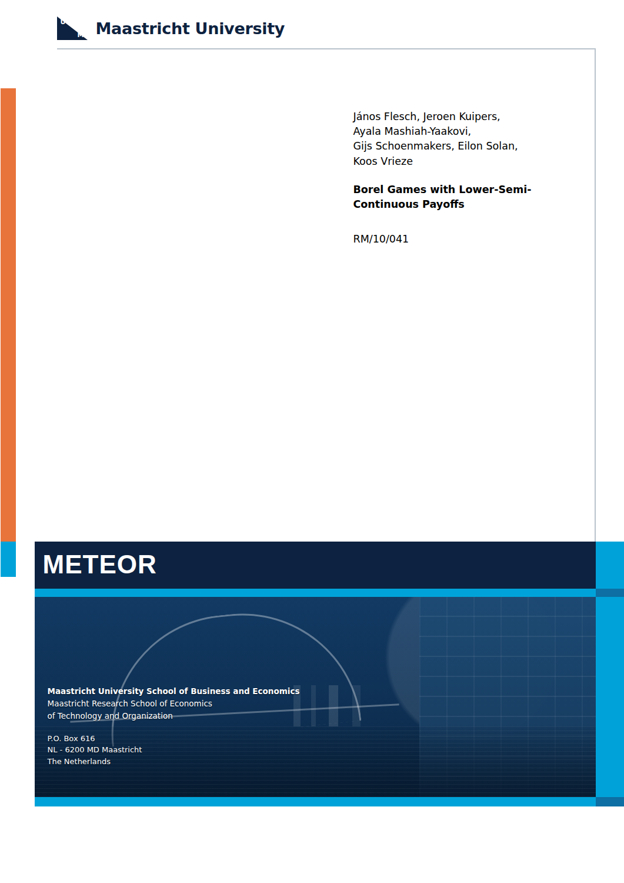U M
Maastricht University
János Flesch, Jeroen Kuipers,
Ayala Mashiah-Yaakovi,
Gijs Schoenmakers, Eilon Solan,
Koos Vrieze
Borel Games with Lower-Semi-
Continuous Payoffs
RM/10/041
METEOR
Maastricht University School of Business and Economics
Maastricht Research School of Economics
of Technology and Organization
P.O. Box 616
NL - 6200 MD Maastricht
The Netherlands